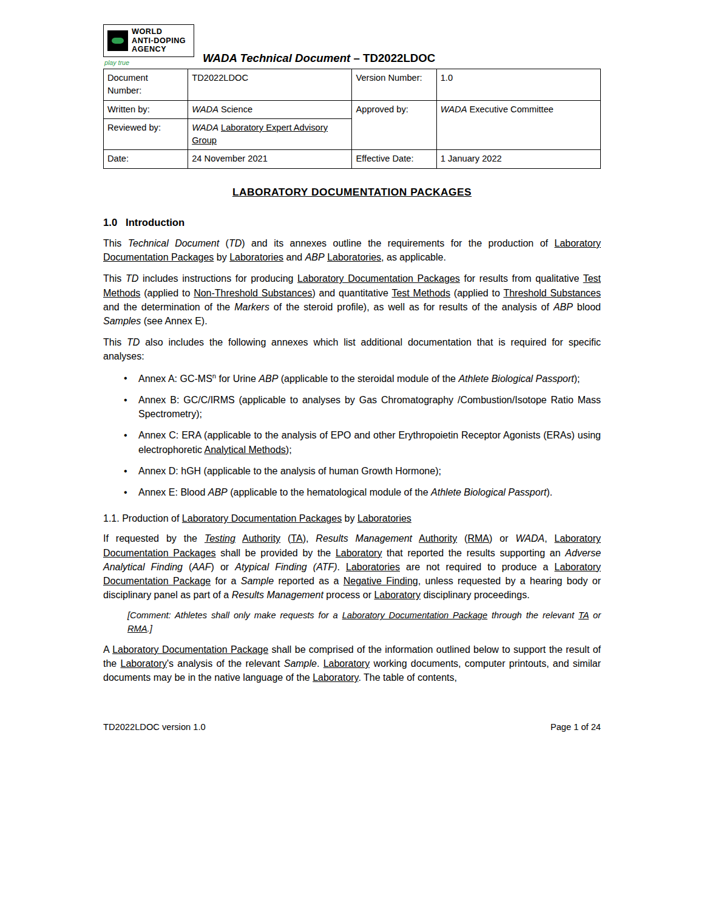WORLD
ANTI-DOPING
AGENCY
play true
WADA Technical Document – TD2022LDOC
| Document Number: | TD2022LDOC | Version Number: | 1.0 |
| Written by: | WADA Science | Approved by: | WADA Executive Committee |
| Reviewed by: | WADA Laboratory Expert Advisory Group |
| Date: | 24 November 2021 | Effective Date: | 1 January 2022 |
LABORATORY DOCUMENTATION PACKAGES
1.0 Introduction
This Technical Document (TD) and its annexes outline the requirements for the production of Laboratory Documentation Packages by Laboratories and ABP Laboratories, as applicable.
This TD includes instructions for producing Laboratory Documentation Packages for results from qualitative Test Methods (applied to Non-Threshold Substances) and quantitative Test Methods (applied to Threshold Substances and the determination of the Markers of the steroid profile), as well as for results of the analysis of ABP blood Samples (see Annex E).
This TD also includes the following annexes which list additional documentation that is required for specific analyses:
Annex A: GC-MSn for Urine ABP (applicable to the steroidal module of the Athlete Biological Passport);
Annex B: GC/C/IRMS (applicable to analyses by Gas Chromatography /Combustion/Isotope Ratio Mass Spectrometry);
Annex C: ERA (applicable to the analysis of EPO and other Erythropoietin Receptor Agonists (ERAs) using electrophoretic Analytical Methods);
Annex D: hGH (applicable to the analysis of human Growth Hormone);
Annex E: Blood ABP (applicable to the hematological module of the Athlete Biological Passport).
1.1. Production of Laboratory Documentation Packages by Laboratories
If requested by the Testing Authority (TA), Results Management Authority (RMA) or WADA, Laboratory Documentation Packages shall be provided by the Laboratory that reported the results supporting an Adverse Analytical Finding (AAF) or Atypical Finding (ATF). Laboratories are not required to produce a Laboratory Documentation Package for a Sample reported as a Negative Finding, unless requested by a hearing body or disciplinary panel as part of a Results Management process or Laboratory disciplinary proceedings.
[Comment: Athletes shall only make requests for a Laboratory Documentation Package through the relevant TA or RMA.]
A Laboratory Documentation Package shall be comprised of the information outlined below to support the result of the Laboratory's analysis of the relevant Sample. Laboratory working documents, computer printouts, and similar documents may be in the native language of the Laboratory. The table of contents,
TD2022LDOC version 1.0
Page 1 of 24